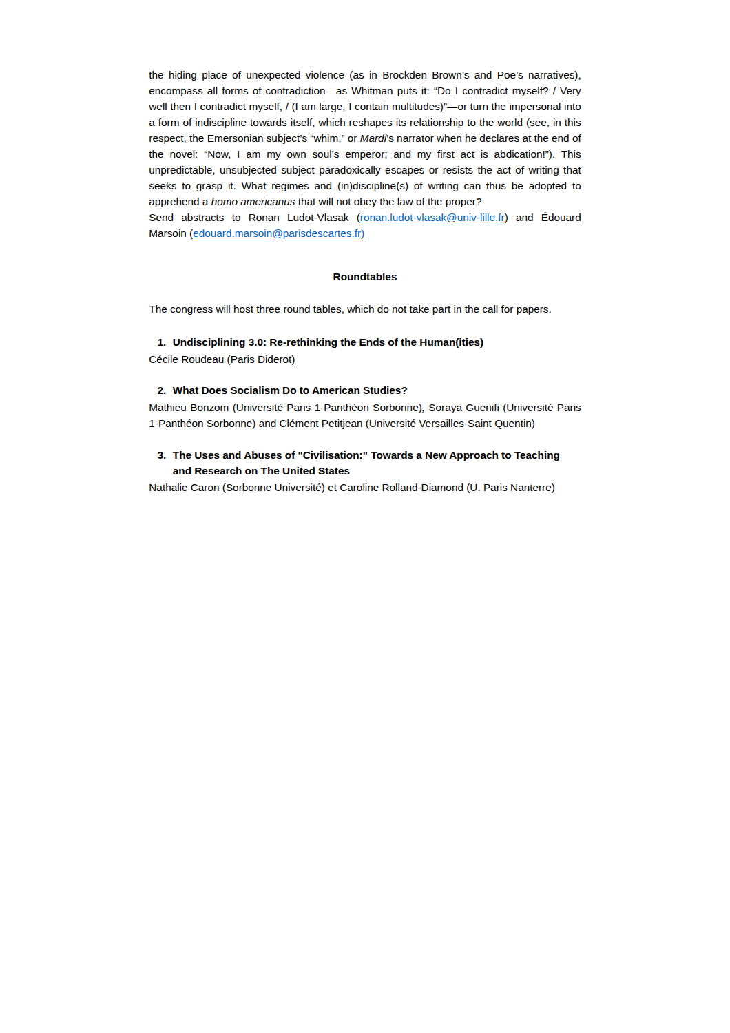the hiding place of unexpected violence (as in Brockden Brown’s and Poe’s narratives), encompass all forms of contradiction—as Whitman puts it: “Do I contradict myself? / Very well then I contradict myself, / (I am large, I contain multitudes)”—or turn the impersonal into a form of indiscipline towards itself, which reshapes its relationship to the world (see, in this respect, the Emersonian subject’s “whim,” or Mardi’s narrator when he declares at the end of the novel: “Now, I am my own soul’s emperor; and my first act is abdication!”). This unpredictable, unsubjected subject paradoxically escapes or resists the act of writing that seeks to grasp it. What regimes and (in)discipline(s) of writing can thus be adopted to apprehend a homo americanus that will not obey the law of the proper?
Send abstracts to Ronan Ludot-Vlasak (ronan.ludot-vlasak@univ-lille.fr) and Édouard Marsoin (edouard.marsoin@parisdescartes.fr)
Roundtables
The congress will host three round tables, which do not take part in the call for papers.
Undisciplining 3.0: Re-rethinking the Ends of the Human(ities) Cécile Roudeau (Paris Diderot)
What Does Socialism Do to American Studies? Mathieu Bonzom (Université Paris 1-Panthéon Sorbonne), Soraya Guenifi (Université Paris 1-Panthéon Sorbonne) and Clément Petitjean (Université Versailles-Saint Quentin)
The Uses and Abuses of "Civilisation:" Towards a New Approach to Teaching and Research on The United States Nathalie Caron (Sorbonne Université) et Caroline Rolland-Diamond (U. Paris Nanterre)